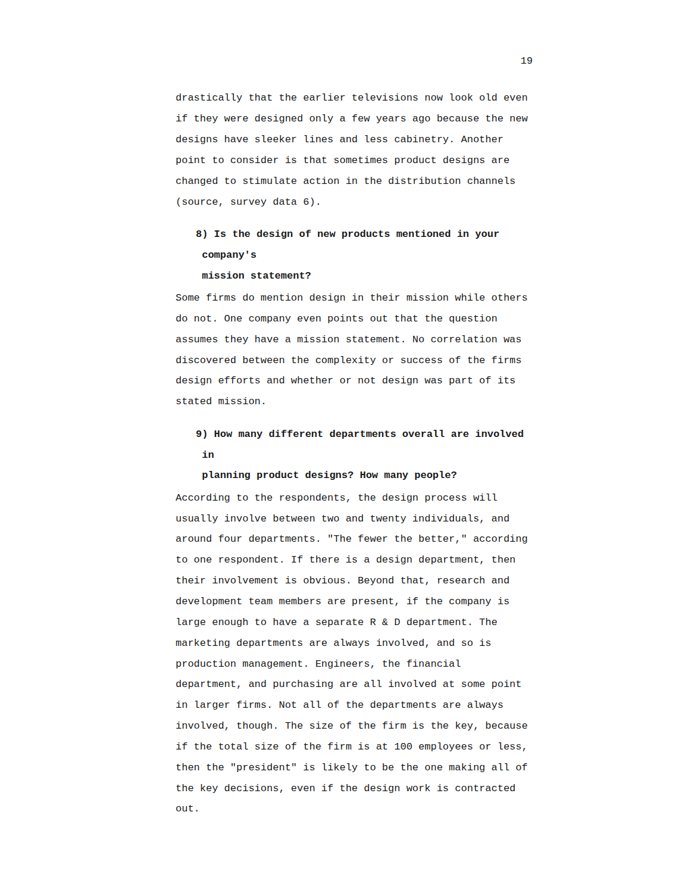19
drastically that the earlier televisions now look old even if they were designed only a few years ago because the new designs have sleeker lines and less cabinetry. Another point to consider is that sometimes product designs are changed to stimulate action in the distribution channels (source, survey data 6).
8) Is the design of new products mentioned in your company's mission statement?
Some firms do mention design in their mission while others do not. One company even points out that the question assumes they have a mission statement. No correlation was discovered between the complexity or success of the firms design efforts and whether or not design was part of its stated mission.
9) How many different departments overall are involved in planning product designs? How many people?
According to the respondents, the design process will usually involve between two and twenty individuals, and around four departments. "The fewer the better," according to one respondent. If there is a design department, then their involvement is obvious. Beyond that, research and development team members are present, if the company is large enough to have a separate R & D department. The marketing departments are always involved, and so is production management. Engineers, the financial department, and purchasing are all involved at some point in larger firms. Not all of the departments are always involved, though. The size of the firm is the key, because if the total size of the firm is at 100 employees or less, then the "president" is likely to be the one making all of the key decisions, even if the design work is contracted out.